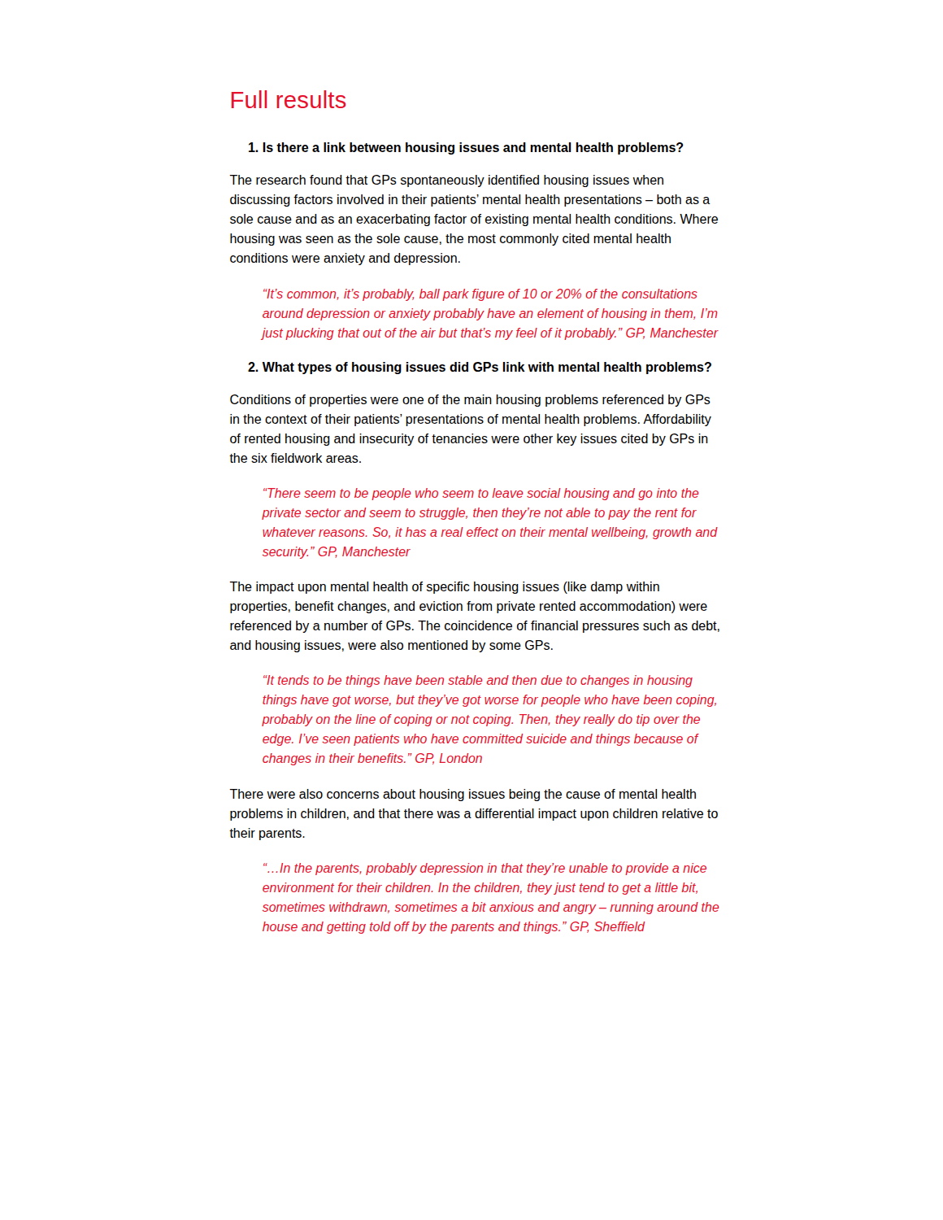Full results
Is there a link between housing issues and mental health problems?
The research found that GPs spontaneously identified housing issues when discussing factors involved in their patients’ mental health presentations – both as a sole cause and as an exacerbating factor of existing mental health conditions. Where housing was seen as the sole cause, the most commonly cited mental health conditions were anxiety and depression.
“It’s common, it’s probably, ball park figure of 10 or 20% of the consultations around depression or anxiety probably have an element of housing in them, I’m just plucking that out of the air but that’s my feel of it probably.” GP, Manchester
What types of housing issues did GPs link with mental health problems?
Conditions of properties were one of the main housing problems referenced by GPs in the context of their patients’ presentations of mental health problems. Affordability of rented housing and insecurity of tenancies were other key issues cited by GPs in the six fieldwork areas.
“There seem to be people who seem to leave social housing and go into the private sector and seem to struggle, then they’re not able to pay the rent for whatever reasons. So, it has a real effect on their mental wellbeing, growth and security.” GP, Manchester
The impact upon mental health of specific housing issues (like damp within properties, benefit changes, and eviction from private rented accommodation) were referenced by a number of GPs. The coincidence of financial pressures such as debt, and housing issues, were also mentioned by some GPs.
“It tends to be things have been stable and then due to changes in housing things have got worse, but they’ve got worse for people who have been coping, probably on the line of coping or not coping. Then, they really do tip over the edge. I’ve seen patients who have committed suicide and things because of changes in their benefits.” GP, London
There were also concerns about housing issues being the cause of mental health problems in children, and that there was a differential impact upon children relative to their parents.
“…In the parents, probably depression in that they’re unable to provide a nice environment for their children. In the children, they just tend to get a little bit, sometimes withdrawn, sometimes a bit anxious and angry – running around the house and getting told off by the parents and things.” GP, Sheffield